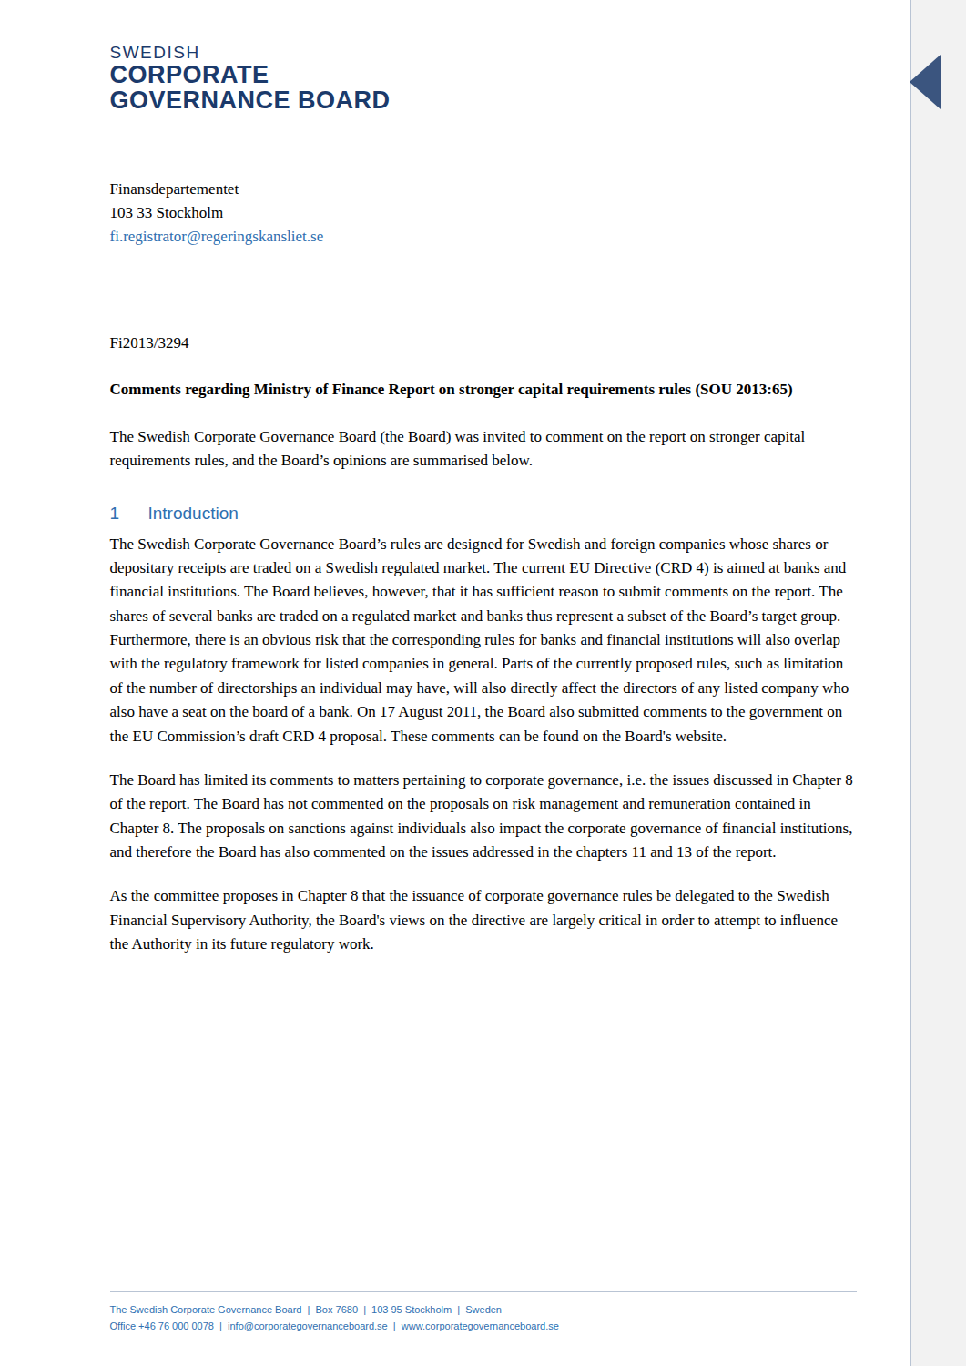SWEDISH
CORPORATE
GOVERNANCE BOARD
Finansdepartementet
103 33 Stockholm
fi.registrator@regeringskansliet.se
Fi2013/3294
Comments regarding Ministry of Finance Report on stronger capital requirements rules (SOU 2013:65)
The Swedish Corporate Governance Board (the Board) was invited to comment on the report on stronger capital requirements rules, and the Board’s opinions are summarised below.
1 Introduction
The Swedish Corporate Governance Board’s rules are designed for Swedish and foreign companies whose shares or depositary receipts are traded on a Swedish regulated market. The current EU Directive (CRD 4) is aimed at banks and financial institutions. The Board believes, however, that it has sufficient reason to submit comments on the report. The shares of several banks are traded on a regulated market and banks thus represent a subset of the Board’s target group. Furthermore, there is an obvious risk that the corresponding rules for banks and financial institutions will also overlap with the regulatory framework for listed companies in general. Parts of the currently proposed rules, such as limitation of the number of directorships an individual may have, will also directly affect the directors of any listed company who also have a seat on the board of a bank. On 17 August 2011, the Board also submitted comments to the government on the EU Commission’s draft CRD 4 proposal. These comments can be found on the Board's website.
The Board has limited its comments to matters pertaining to corporate governance, i.e. the issues discussed in Chapter 8 of the report. The Board has not commented on the proposals on risk management and remuneration contained in Chapter 8. The proposals on sanctions against individuals also impact the corporate governance of financial institutions, and therefore the Board has also commented on the issues addressed in the chapters 11 and 13 of the report.
As the committee proposes in Chapter 8 that the issuance of corporate governance rules be delegated to the Swedish Financial Supervisory Authority, the Board's views on the directive are largely critical in order to attempt to influence the Authority in its future regulatory work.
The Swedish Corporate Governance Board | Box 7680 | 103 95 Stockholm | Sweden
Office +46 76 000 0078 | info@corporategovernanceboard.se | www.corporategovernanceboard.se